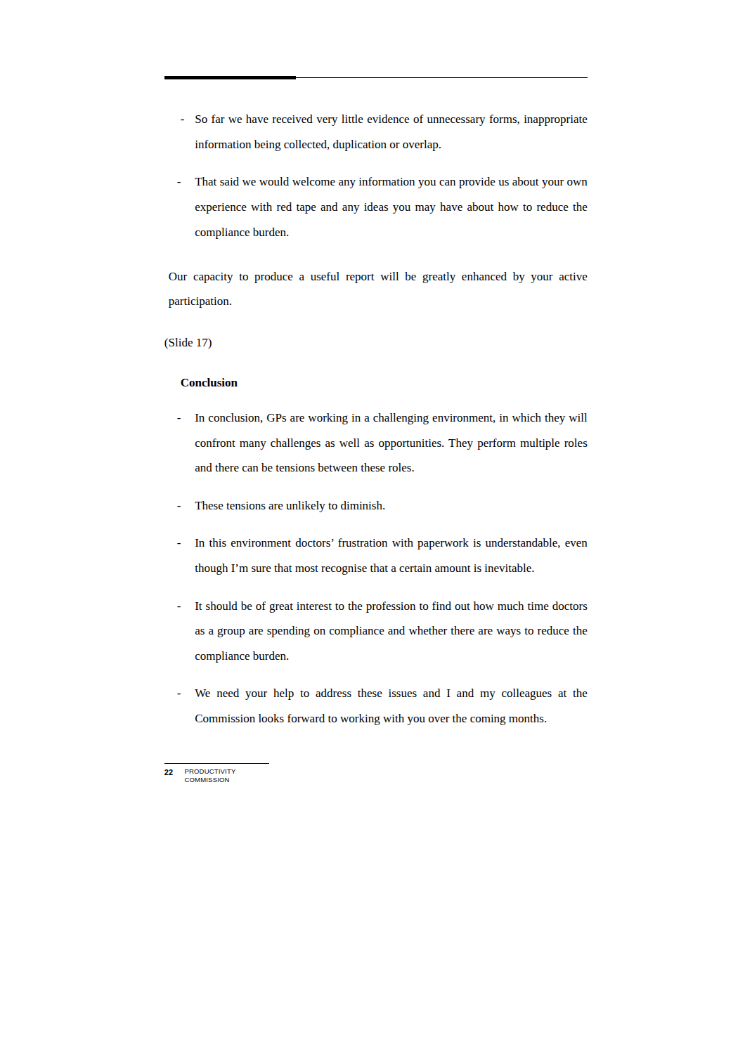So far we have received very little evidence of unnecessary forms, inappropriate information being collected, duplication or overlap.
That said we would welcome any information you can provide us about your own experience with red tape and any ideas you may have about how to reduce the compliance burden.
Our capacity to produce a useful report will be greatly enhanced by your active participation.
(Slide 17)
Conclusion
In conclusion, GPs are working in a challenging environment, in which they will confront many challenges as well as opportunities. They perform multiple roles and there can be tensions between these roles.
These tensions are unlikely to diminish.
In this environment doctors’ frustration with paperwork is understandable, even though I’m sure that most recognise that a certain amount is inevitable.
It should be of great interest to the profession to find out how much time doctors as a group are spending on compliance and whether there are ways to reduce the compliance burden.
We need your help to address these issues and I and my colleagues at the Commission looks forward to working with you over the coming months.
22
PRODUCTIVITY
COMMISSION